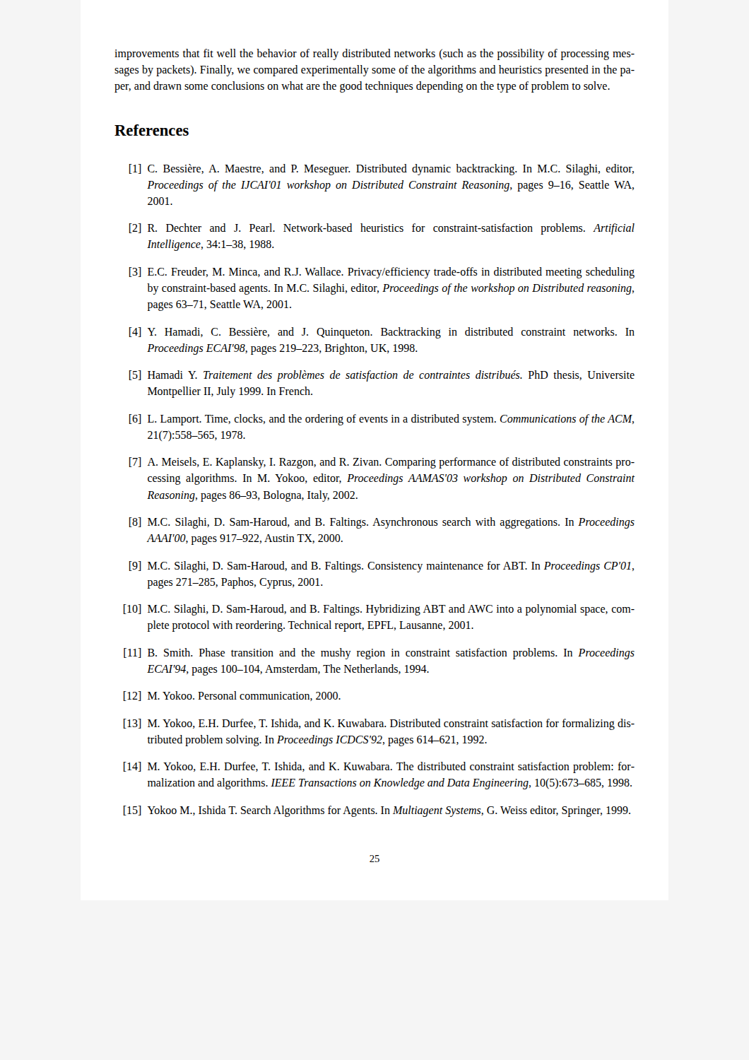improvements that fit well the behavior of really distributed networks (such as the possibility of processing messages by packets). Finally, we compared experimentally some of the algorithms and heuristics presented in the paper, and drawn some conclusions on what are the good techniques depending on the type of problem to solve.
References
C. Bessière, A. Maestre, and P. Meseguer. Distributed dynamic backtracking. In M.C. Silaghi, editor, Proceedings of the IJCAI'01 workshop on Distributed Constraint Reasoning, pages 9–16, Seattle WA, 2001.
R. Dechter and J. Pearl. Network-based heuristics for constraint-satisfaction problems. Artificial Intelligence, 34:1–38, 1988.
E.C. Freuder, M. Minca, and R.J. Wallace. Privacy/efficiency trade-offs in distributed meeting scheduling by constraint-based agents. In M.C. Silaghi, editor, Proceedings of the workshop on Distributed reasoning, pages 63–71, Seattle WA, 2001.
Y. Hamadi, C. Bessière, and J. Quinqueton. Backtracking in distributed constraint networks. In Proceedings ECAI'98, pages 219–223, Brighton, UK, 1998.
Hamadi Y. Traitement des problèmes de satisfaction de contraintes distribués. PhD thesis, Universite Montpellier II, July 1999. In French.
L. Lamport. Time, clocks, and the ordering of events in a distributed system. Communications of the ACM, 21(7):558–565, 1978.
A. Meisels, E. Kaplansky, I. Razgon, and R. Zivan. Comparing performance of distributed constraints processing algorithms. In M. Yokoo, editor, Proceedings AAMAS'03 workshop on Distributed Constraint Reasoning, pages 86–93, Bologna, Italy, 2002.
M.C. Silaghi, D. Sam-Haroud, and B. Faltings. Asynchronous search with aggregations. In Proceedings AAAI'00, pages 917–922, Austin TX, 2000.
M.C. Silaghi, D. Sam-Haroud, and B. Faltings. Consistency maintenance for ABT. In Proceedings CP'01, pages 271–285, Paphos, Cyprus, 2001.
M.C. Silaghi, D. Sam-Haroud, and B. Faltings. Hybridizing ABT and AWC into a polynomial space, complete protocol with reordering. Technical report, EPFL, Lausanne, 2001.
B. Smith. Phase transition and the mushy region in constraint satisfaction problems. In Proceedings ECAI'94, pages 100–104, Amsterdam, The Netherlands, 1994.
M. Yokoo. Personal communication, 2000.
M. Yokoo, E.H. Durfee, T. Ishida, and K. Kuwabara. Distributed constraint satisfaction for formalizing distributed problem solving. In Proceedings ICDCS'92, pages 614–621, 1992.
M. Yokoo, E.H. Durfee, T. Ishida, and K. Kuwabara. The distributed constraint satisfaction problem: formalization and algorithms. IEEE Transactions on Knowledge and Data Engineering, 10(5):673–685, 1998.
Yokoo M., Ishida T. Search Algorithms for Agents. In Multiagent Systems, G. Weiss editor, Springer, 1999.
25